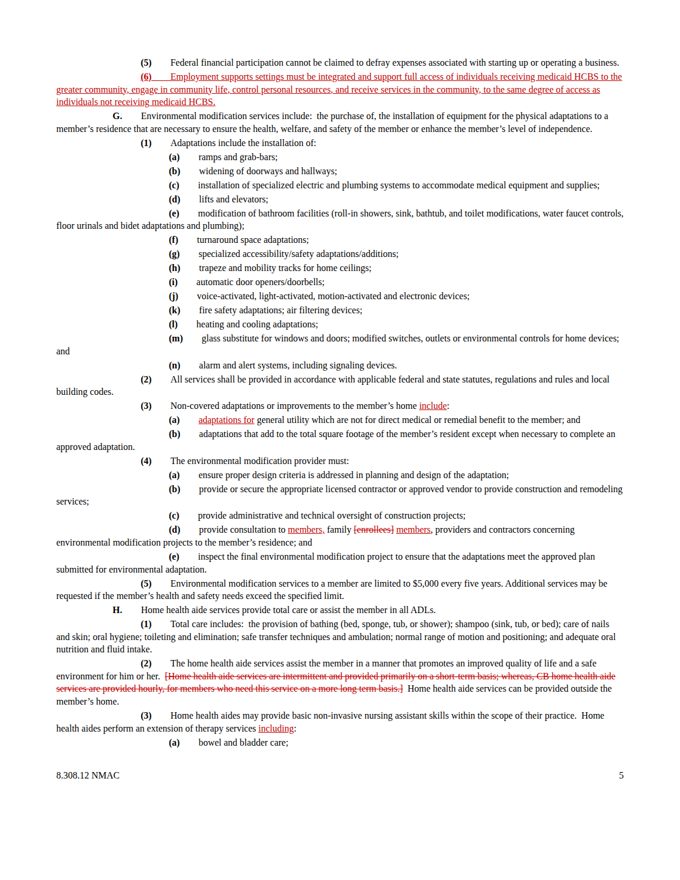(5)  Federal financial participation cannot be claimed to defray expenses associated with starting up or operating a business.
(6)  Employment supports settings must be integrated and support full access of individuals receiving medicaid HCBS to the greater community, engage in community life, control personal resources, and receive services in the community, to the same degree of access as individuals not receiving medicaid HCBS.
G.  Environmental modification services include: the purchase of, the installation of equipment for the physical adaptations to a member’s residence that are necessary to ensure the health, welfare, and safety of the member or enhance the member’s level of independence.
(1)  Adaptations include the installation of:
(a)  ramps and grab-bars;
(b)  widening of doorways and hallways;
(c)  installation of specialized electric and plumbing systems to accommodate medical equipment and supplies;
(d)  lifts and elevators;
(e)  modification of bathroom facilities (roll-in showers, sink, bathtub, and toilet modifications, water faucet controls, floor urinals and bidet adaptations and plumbing);
(f)  turnaround space adaptations;
(g)  specialized accessibility/safety adaptations/additions;
(h)  trapeze and mobility tracks for home ceilings;
(i)  automatic door openers/doorbells;
(j)  voice-activated, light-activated, motion-activated and electronic devices;
(k)  fire safety adaptations; air filtering devices;
(l)  heating and cooling adaptations;
(m)  glass substitute for windows and doors; modified switches, outlets or environmental controls for home devices; and
(n)  alarm and alert systems, including signaling devices.
(2)  All services shall be provided in accordance with applicable federal and state statutes, regulations and rules and local building codes.
(3)  Non-covered adaptations or improvements to the member’s home include:
(a)  adaptations for general utility which are not for direct medical or remedial benefit to the member; and
(b)  adaptations that add to the total square footage of the member’s resident except when necessary to complete an approved adaptation.
(4)  The environmental modification provider must:
(a)  ensure proper design criteria is addressed in planning and design of the adaptation;
(b)  provide or secure the appropriate licensed contractor or approved vendor to provide construction and remodeling services;
(c)  provide administrative and technical oversight of construction projects;
(d)  provide consultation to members, family [enrollees] members, providers and contractors concerning environmental modification projects to the member’s residence; and
(e)  inspect the final environmental modification project to ensure that the adaptations meet the approved plan submitted for environmental adaptation.
(5)  Environmental modification services to a member are limited to $5,000 every five years. Additional services may be requested if the member’s health and safety needs exceed the specified limit.
H.  Home health aide services provide total care or assist the member in all ADLs.
(1)  Total care includes: the provision of bathing (bed, sponge, tub, or shower); shampoo (sink, tub, or bed); care of nails and skin; oral hygiene; toileting and elimination; safe transfer techniques and ambulation; normal range of motion and positioning; and adequate oral nutrition and fluid intake.
(2)  The home health aide services assist the member in a manner that promotes an improved quality of life and a safe environment for him or her. [Home health aide services are intermittent and provided primarily on a short-term basis; whereas, CB home health aide services are provided hourly, for members who need this service on a more long term basis.] Home health aide services can be provided outside the member’s home.
(3)  Home health aides may provide basic non-invasive nursing assistant skills within the scope of their practice. Home health aides perform an extension of therapy services including:
(a)  bowel and bladder care;
8.308.12 NMAC 5